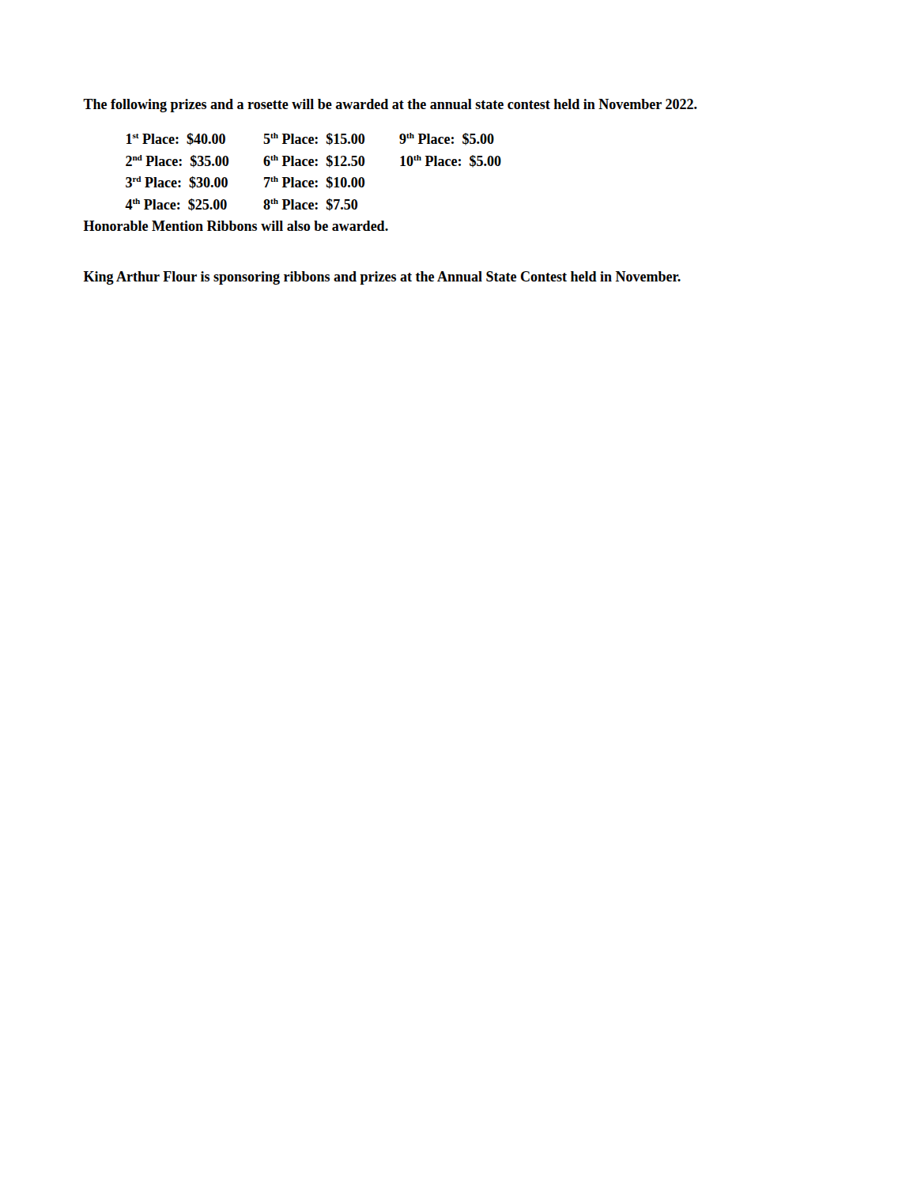The following prizes and a rosette will be awarded at the annual state contest held in November 2022.
| 1 st Place: $40.00 | 5 th Place: $15.00 | 9 th Place: $5.00 |
| 2 nd Place: $35.00 | 6 th Place: $12.50 | 10 th Place: $5.00 |
| 3 rd Place: $30.00 | 7 th Place: $10.00 | |
| 4 th Place: $25.00 | 8 th Place: $7.50 | |
Honorable Mention Ribbons will also be awarded.
King Arthur Flour is sponsoring ribbons and prizes at the Annual State Contest held in November.